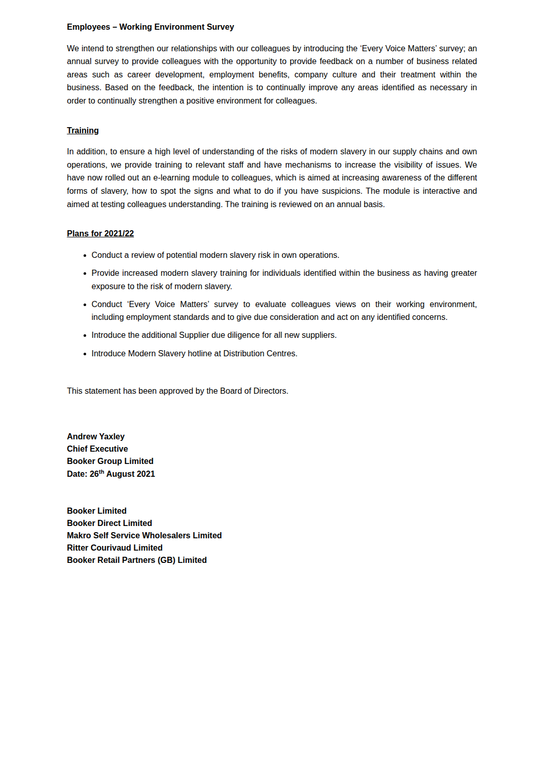Employees – Working Environment Survey
We intend to strengthen our relationships with our colleagues by introducing the ‘Every Voice Matters’ survey; an annual survey to provide colleagues with the opportunity to provide feedback on a number of business related areas such as career development, employment benefits, company culture and their treatment within the business. Based on the feedback, the intention is to continually improve any areas identified as necessary in order to continually strengthen a positive environment for colleagues.
Training
In addition, to ensure a high level of understanding of the risks of modern slavery in our supply chains and own operations, we provide training to relevant staff and have mechanisms to increase the visibility of issues. We have now rolled out an e-learning module to colleagues, which is aimed at increasing awareness of the different forms of slavery, how to spot the signs and what to do if you have suspicions. The module is interactive and aimed at testing colleagues understanding. The training is reviewed on an annual basis.
Plans for 2021/22
Conduct a review of potential modern slavery risk in own operations.
Provide increased modern slavery training for individuals identified within the business as having greater exposure to the risk of modern slavery.
Conduct ‘Every Voice Matters’ survey to evaluate colleagues views on their working environment, including employment standards and to give due consideration and act on any identified concerns.
Introduce the additional Supplier due diligence for all new suppliers.
Introduce Modern Slavery hotline at Distribution Centres.
This statement has been approved by the Board of Directors.
Andrew Yaxley
Chief Executive
Booker Group Limited
Date: 26th August 2021
Booker Limited
Booker Direct Limited
Makro Self Service Wholesalers Limited
Ritter Courivaud Limited
Booker Retail Partners (GB) Limited